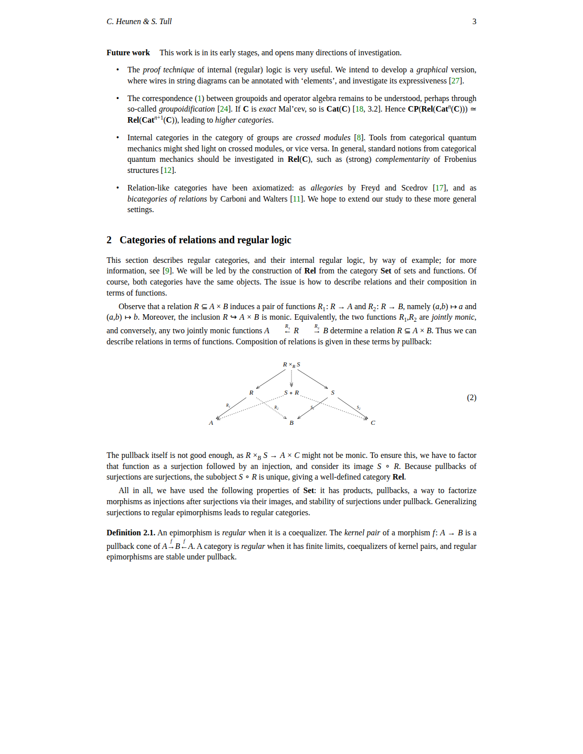C. Heunen & S. Tull 3
Future work This work is in its early stages, and opens many directions of investigation.
The proof technique of internal (regular) logic is very useful. We intend to develop a graphical version, where wires in string diagrams can be annotated with ‘elements’, and investigate its expressiveness [27].
The correspondence (1) between groupoids and operator algebra remains to be understood, perhaps through so-called groupoidification [24]. If C is exact Mal’cev, so is Cat(C) [18, 3.2]. Hence CP(Rel(Catn(C))) ≃ Rel(Catn+1(C)), leading to higher categories.
Internal categories in the category of groups are crossed modules [8]. Tools from categorical quantum mechanics might shed light on crossed modules, or vice versa. In general, standard notions from categorical quantum mechanics should be investigated in Rel(C), such as (strong) complementarity of Frobenius structures [12].
Relation-like categories have been axiomatized: as allegories by Freyd and Scedrov [17], and as bicategories of relations by Carboni and Walters [11]. We hope to extend our study to these more general settings.
2 Categories of relations and regular logic
This section describes regular categories, and their internal regular logic, by way of example; for more information, see [9]. We will be led by the construction of Rel from the category Set of sets and functions. Of course, both categories have the same objects. The issue is how to describe relations and their composition in terms of functions.
Observe that a relation R ⊆ A × B induces a pair of functions R1 : R → A and R2 : R → B, namely (a,b) ↦ a and (a,b) ↦ b. Moreover, the inclusion R ↪ A × B is monic. Equivalently, the two functions R1,R2 are jointly monic, and conversely, any two jointly monic functions A R1← R R2→ B determine a relation R ⊆ A × B. Thus we can describe relations in terms of functions. Composition of relations is given in these terms by pullback:
(2) R ×B S R S ∘ R S A B C R1 R2 S1 S2
The pullback itself is not good enough, as R ×B S → A × C might not be monic. To ensure this, we have to factor that function as a surjection followed by an injection, and consider its image S ∘ R. Because pullbacks of surjections are surjections, the subobject S ∘ R is unique, giving a well-defined category Rel.
All in all, we have used the following properties of Set: it has products, pullbacks, a way to factorize morphisms as injections after surjections via their images, and stability of surjections under pullback. Generalizing surjections to regular epimorphisms leads to regular categories.
Definition 2.1. An epimorphism is regular when it is a coequalizer. The kernel pair of a morphism f : A → B is a pullback cone of Af→Bf←A. A category is regular when it has finite limits, coequalizers of kernel pairs, and regular epimorphisms are stable under pullback.